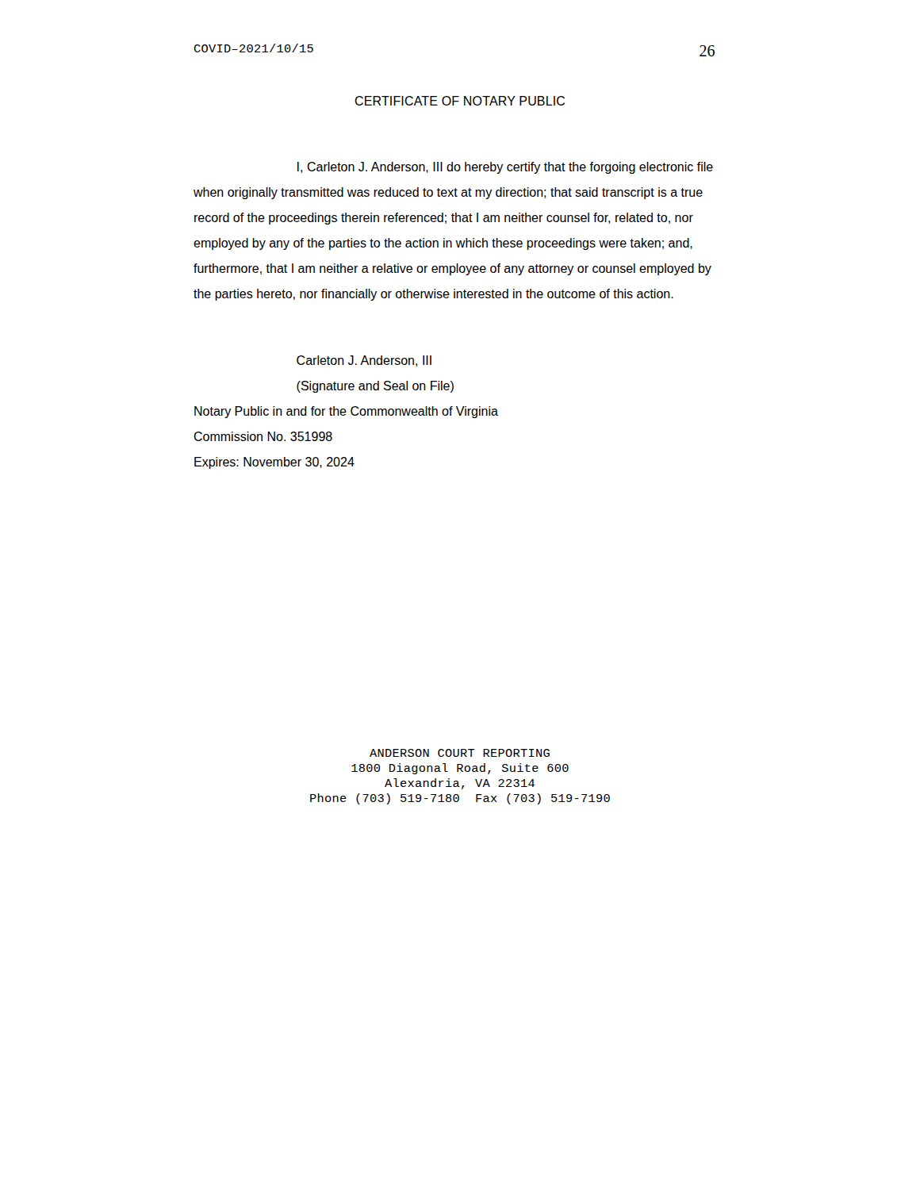COVID–2021/10/15
26
CERTIFICATE OF NOTARY PUBLIC
I, Carleton J. Anderson, III do hereby certify that the forgoing electronic file when originally transmitted was reduced to text at my direction; that said transcript is a true record of the proceedings therein referenced; that I am neither counsel for, related to, nor employed by any of the parties to the action in which these proceedings were taken; and, furthermore, that I am neither a relative or employee of any attorney or counsel employed by the parties hereto, nor financially or otherwise interested in the outcome of this action.
Carleton J. Anderson, III
(Signature and Seal on File)
Notary Public in and for the Commonwealth of Virginia
Commission No. 351998
Expires: November 30, 2024
ANDERSON COURT REPORTING
1800 Diagonal Road, Suite 600
Alexandria, VA 22314
Phone (703) 519-7180 Fax (703) 519-7190